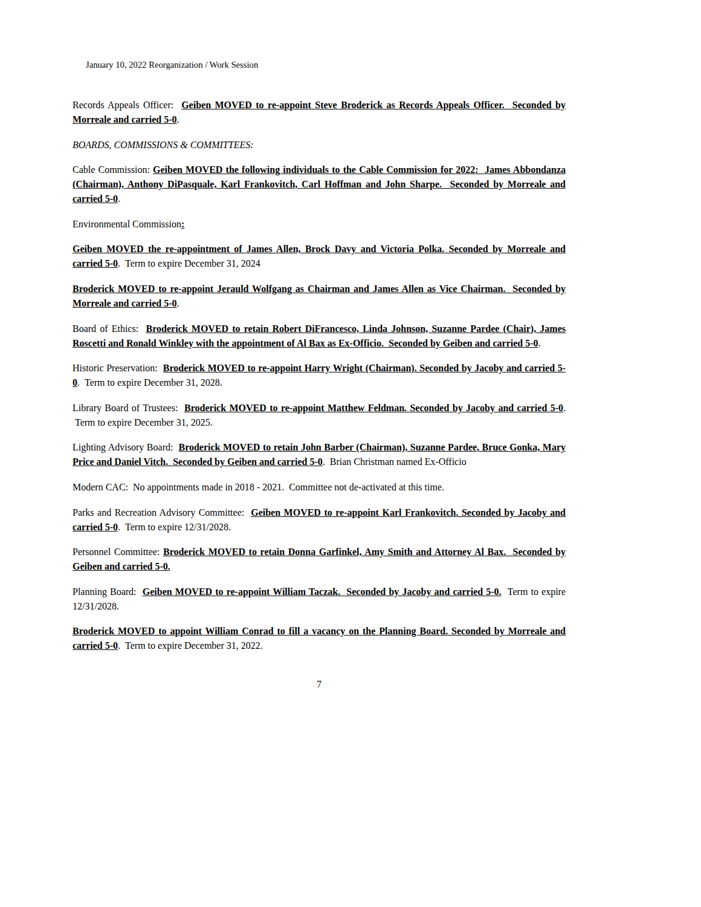January 10, 2022 Reorganization / Work Session
Records Appeals Officer: Geiben MOVED to re-appoint Steve Broderick as Records Appeals Officer. Seconded by Morreale and carried 5-0.
BOARDS, COMMISSIONS & COMMITTEES:
Cable Commission: Geiben MOVED the following individuals to the Cable Commission for 2022: James Abbondanza (Chairman), Anthony DiPasquale, Karl Frankovitch, Carl Hoffman and John Sharpe. Seconded by Morreale and carried 5-0.
Environmental Commission:
Geiben MOVED the re-appointment of James Allen, Brock Davy and Victoria Polka. Seconded by Morreale and carried 5-0. Term to expire December 31, 2024
Broderick MOVED to re-appoint Jerauld Wolfgang as Chairman and James Allen as Vice Chairman. Seconded by Morreale and carried 5-0.
Board of Ethics: Broderick MOVED to retain Robert DiFrancesco, Linda Johnson, Suzanne Pardee (Chair), James Roscetti and Ronald Winkley with the appointment of Al Bax as Ex-Officio. Seconded by Geiben and carried 5-0.
Historic Preservation: Broderick MOVED to re-appoint Harry Wright (Chairman). Seconded by Jacoby and carried 5-0. Term to expire December 31, 2028.
Library Board of Trustees: Broderick MOVED to re-appoint Matthew Feldman. Seconded by Jacoby and carried 5-0. Term to expire December 31, 2025.
Lighting Advisory Board: Broderick MOVED to retain John Barber (Chairman), Suzanne Pardee, Bruce Gonka, Mary Price and Daniel Vitch. Seconded by Geiben and carried 5-0. Brian Christman named Ex-Officio
Modern CAC: No appointments made in 2018 - 2021. Committee not de-activated at this time.
Parks and Recreation Advisory Committee: Geiben MOVED to re-appoint Karl Frankovitch. Seconded by Jacoby and carried 5-0. Term to expire 12/31/2028.
Personnel Committee: Broderick MOVED to retain Donna Garfinkel, Amy Smith and Attorney Al Bax. Seconded by Geiben and carried 5-0.
Planning Board: Geiben MOVED to re-appoint William Taczak. Seconded by Jacoby and carried 5-0. Term to expire 12/31/2028.
Broderick MOVED to appoint William Conrad to fill a vacancy on the Planning Board. Seconded by Morreale and carried 5-0. Term to expire December 31, 2022.
7